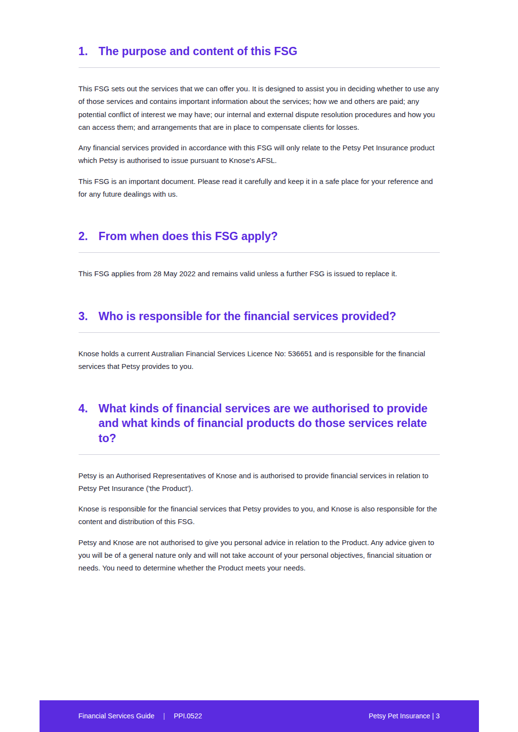1.
The purpose and content of this FSG
This FSG sets out the services that we can offer you. It is designed to assist you in deciding whether to use any of those services and contains important information about the services; how we and others are paid; any potential conflict of interest we may have; our internal and external dispute resolution procedures and how you can access them; and arrangements that are in place to compensate clients for losses.
Any financial services provided in accordance with this FSG will only relate to the Petsy Pet Insurance product which Petsy is authorised to issue pursuant to Knose's AFSL.
This FSG is an important document. Please read it carefully and keep it in a safe place for your reference and for any future dealings with us.
2.
From when does this FSG apply?
This FSG applies from 28 May 2022 and remains valid unless a further FSG is issued to replace it.
3.
Who is responsible for the financial services provided?
Knose holds a current Australian Financial Services Licence No: 536651 and is responsible for the financial services that Petsy provides to you.
4.
What kinds of financial services are we authorised to provide and what kinds of financial products do those services relate to?
Petsy is an Authorised Representatives of Knose and is authorised to provide financial services in relation to Petsy Pet Insurance ('the Product').
Knose is responsible for the financial services that Petsy provides to you, and Knose is also responsible for the content and distribution of this FSG.
Petsy and Knose are not authorised to give you personal advice in relation to the Product. Any advice given to you will be of a general nature only and will not take account of your personal objectives, financial situation or needs. You need to determine whether the Product meets your needs.
Financial Services Guide | PPI.0522
Petsy Pet Insurance | 3